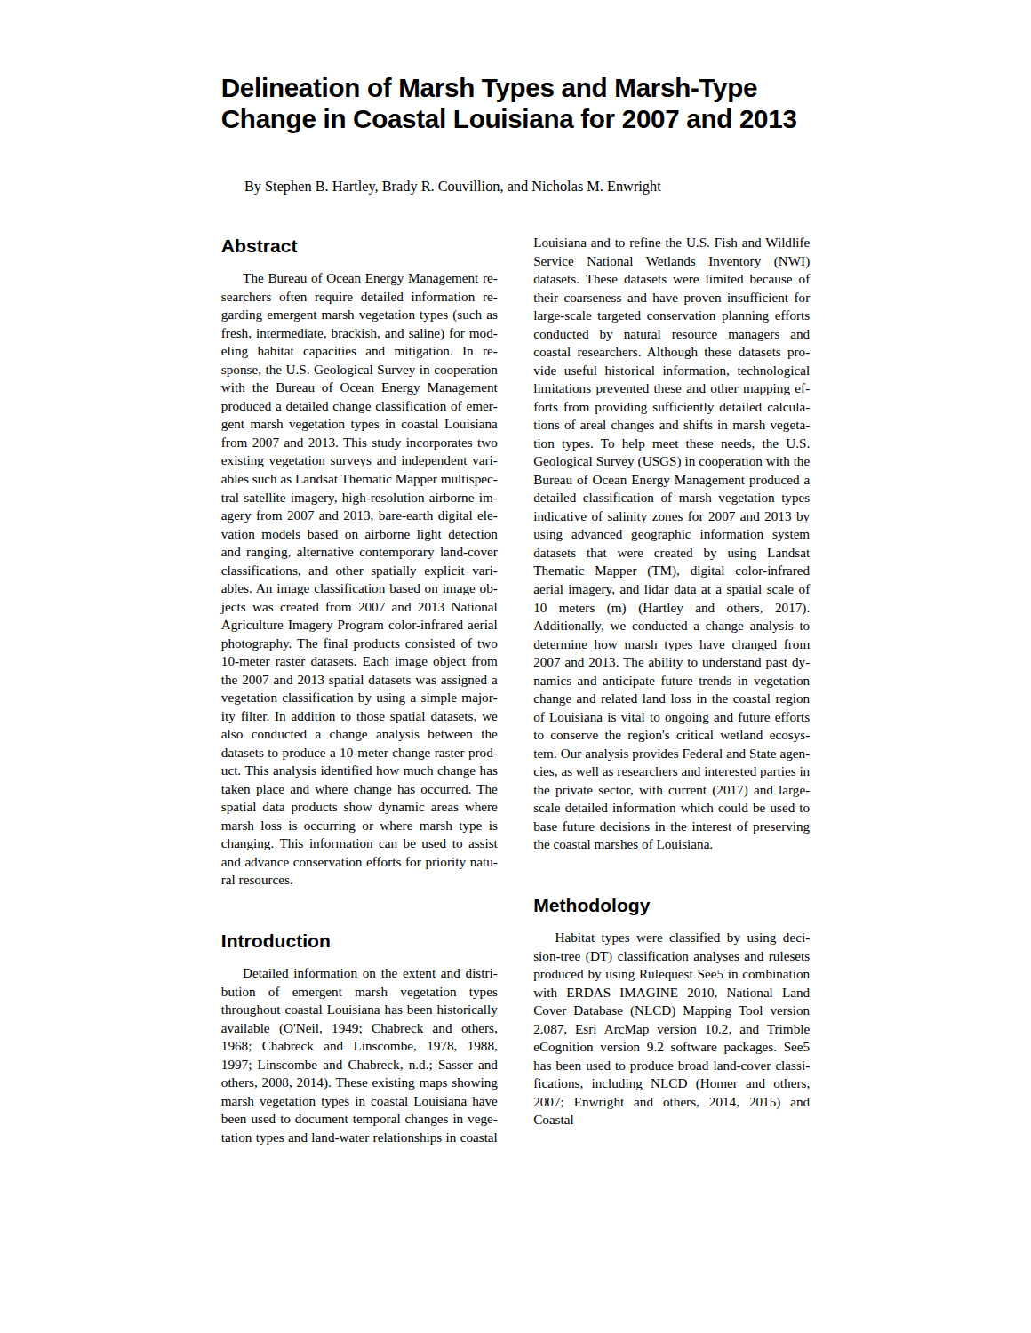Delineation of Marsh Types and Marsh-Type Change in Coastal Louisiana for 2007 and 2013
By Stephen B. Hartley, Brady R. Couvillion, and Nicholas M. Enwright
Abstract
The Bureau of Ocean Energy Management researchers often require detailed information regarding emergent marsh vegetation types (such as fresh, intermediate, brackish, and saline) for modeling habitat capacities and mitigation. In response, the U.S. Geological Survey in cooperation with the Bureau of Ocean Energy Management produced a detailed change classification of emergent marsh vegetation types in coastal Louisiana from 2007 and 2013. This study incorporates two existing vegetation surveys and independent variables such as Landsat Thematic Mapper multispectral satellite imagery, high-resolution airborne imagery from 2007 and 2013, bare-earth digital elevation models based on airborne light detection and ranging, alternative contemporary land-cover classifications, and other spatially explicit variables. An image classification based on image objects was created from 2007 and 2013 National Agriculture Imagery Program color-infrared aerial photography. The final products consisted of two 10-meter raster datasets. Each image object from the 2007 and 2013 spatial datasets was assigned a vegetation classification by using a simple majority filter. In addition to those spatial datasets, we also conducted a change analysis between the datasets to produce a 10-meter change raster product. This analysis identified how much change has taken place and where change has occurred. The spatial data products show dynamic areas where marsh loss is occurring or where marsh type is changing. This information can be used to assist and advance conservation efforts for priority natural resources.
Introduction
Detailed information on the extent and distribution of emergent marsh vegetation types throughout coastal Louisiana has been historically available (O'Neil, 1949; Chabreck and others, 1968; Chabreck and Linscombe, 1978, 1988, 1997; Linscombe and Chabreck, n.d.; Sasser and others, 2008, 2014). These existing maps showing marsh vegetation types in coastal Louisiana have been used to document temporal changes in vegetation types and land-water relationships in coastal Louisiana and to refine the U.S. Fish and Wildlife Service National Wetlands Inventory (NWI) datasets. These datasets were limited because of their coarseness and have proven insufficient for large-scale targeted conservation planning efforts conducted by natural resource managers and coastal researchers. Although these datasets provide useful historical information, technological limitations prevented these and other mapping efforts from providing sufficiently detailed calculations of areal changes and shifts in marsh vegetation types. To help meet these needs, the U.S. Geological Survey (USGS) in cooperation with the Bureau of Ocean Energy Management produced a detailed classification of marsh vegetation types indicative of salinity zones for 2007 and 2013 by using advanced geographic information system datasets that were created by using Landsat Thematic Mapper (TM), digital color-infrared aerial imagery, and lidar data at a spatial scale of 10 meters (m) (Hartley and others, 2017). Additionally, we conducted a change analysis to determine how marsh types have changed from 2007 and 2013. The ability to understand past dynamics and anticipate future trends in vegetation change and related land loss in the coastal region of Louisiana is vital to ongoing and future efforts to conserve the region's critical wetland ecosystem. Our analysis provides Federal and State agencies, as well as researchers and interested parties in the private sector, with current (2017) and large-scale detailed information which could be used to base future decisions in the interest of preserving the coastal marshes of Louisiana.
Methodology
Habitat types were classified by using decision-tree (DT) classification analyses and rulesets produced by using Rulequest See5 in combination with ERDAS IMAGINE 2010, National Land Cover Database (NLCD) Mapping Tool version 2.087, Esri ArcMap version 10.2, and Trimble eCognition version 9.2 software packages. See5 has been used to produce broad land-cover classifications, including NLCD (Homer and others, 2007; Enwright and others, 2014, 2015) and Coastal